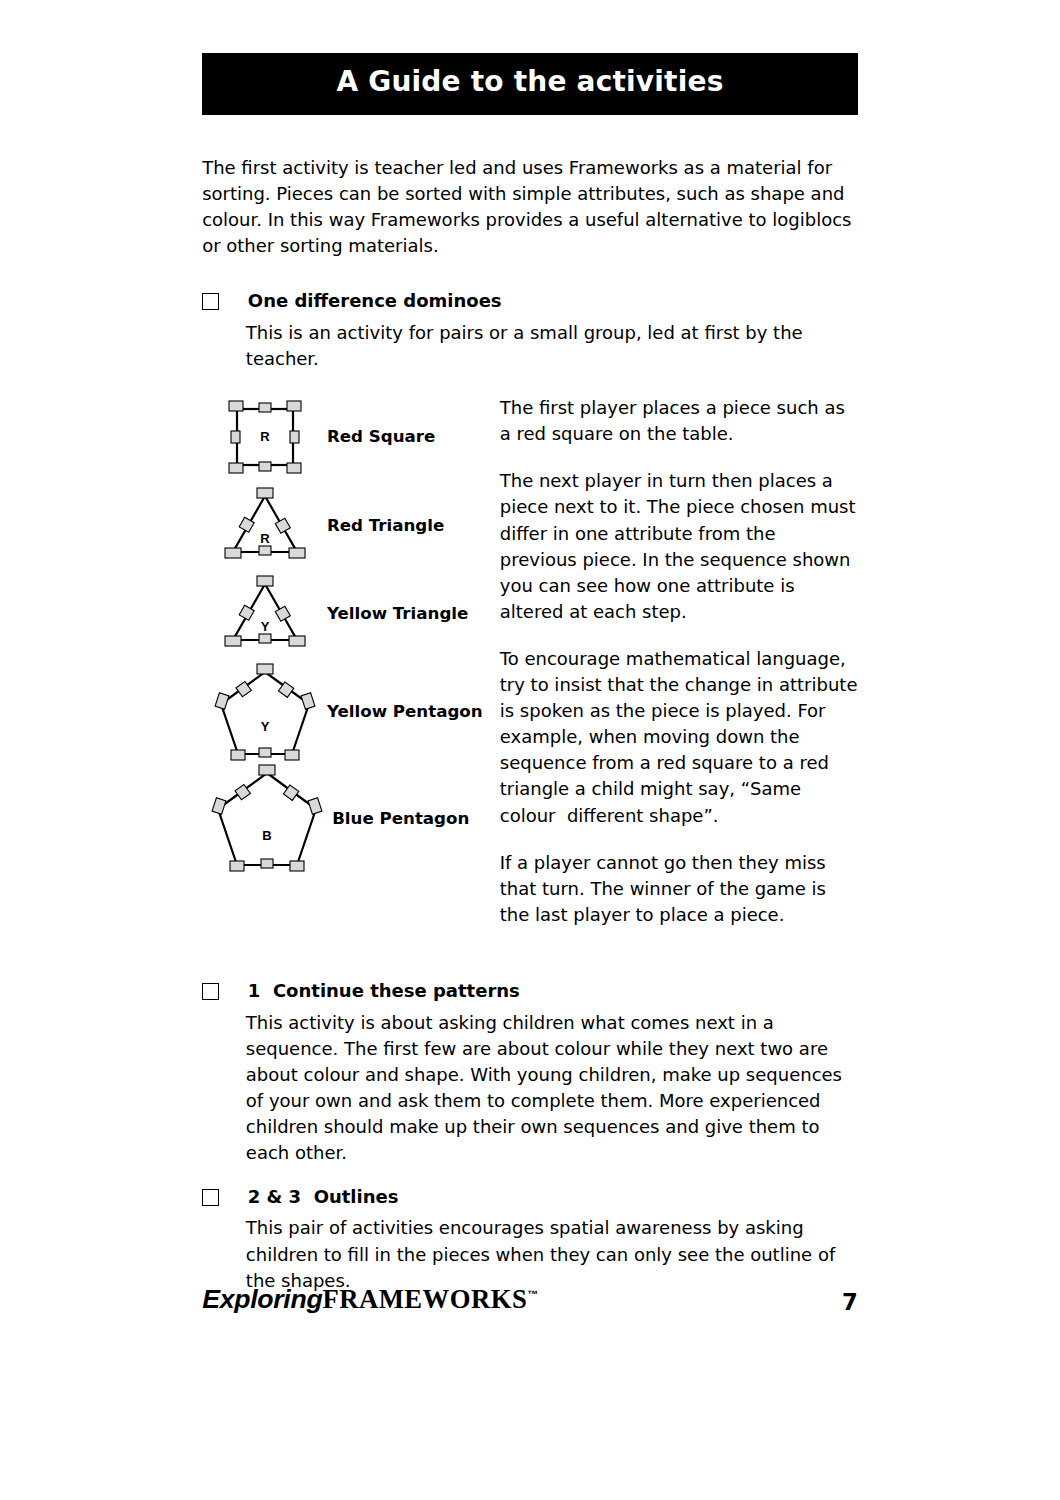A Guide to the activities
The first activity is teacher led and uses Frameworks as a material for sorting. Pieces can be sorted with simple attributes, such as shape and colour. In this way Frameworks provides a useful alternative to logiblocs or other sorting materials.
One difference dominoes
This is an activity for pairs or a small group, led at first by the teacher.
R
Red Square
R
Red Triangle
Y
Yellow Triangle
Y
Yellow Pentagon
B
Blue Pentagon
The first player places a piece such as a red square on the table.
The next player in turn then places a piece next to it. The piece chosen must differ in one attribute from the previous piece. In the sequence shown you can see how one attribute is altered at each step.
To encourage mathematical language, try to insist that the change in attribute is spoken as the piece is played. For example, when moving down the sequence from a red square to a red triangle a child might say, “Same colour different shape”.
If a player cannot go then they miss that turn. The winner of the game is the last player to place a piece.
1 Continue these patterns
This activity is about asking children what comes next in a sequence. The first few are about colour while they next two are about colour and shape. With young children, make up sequences of your own and ask them to complete them. More experienced children should make up their own sequences and give them to each other.
2 & 3 Outlines
This pair of activities encourages spatial awareness by asking children to fill in the pieces when they can only see the outline of the shapes.
Exploring FRAMEWORKS™
7